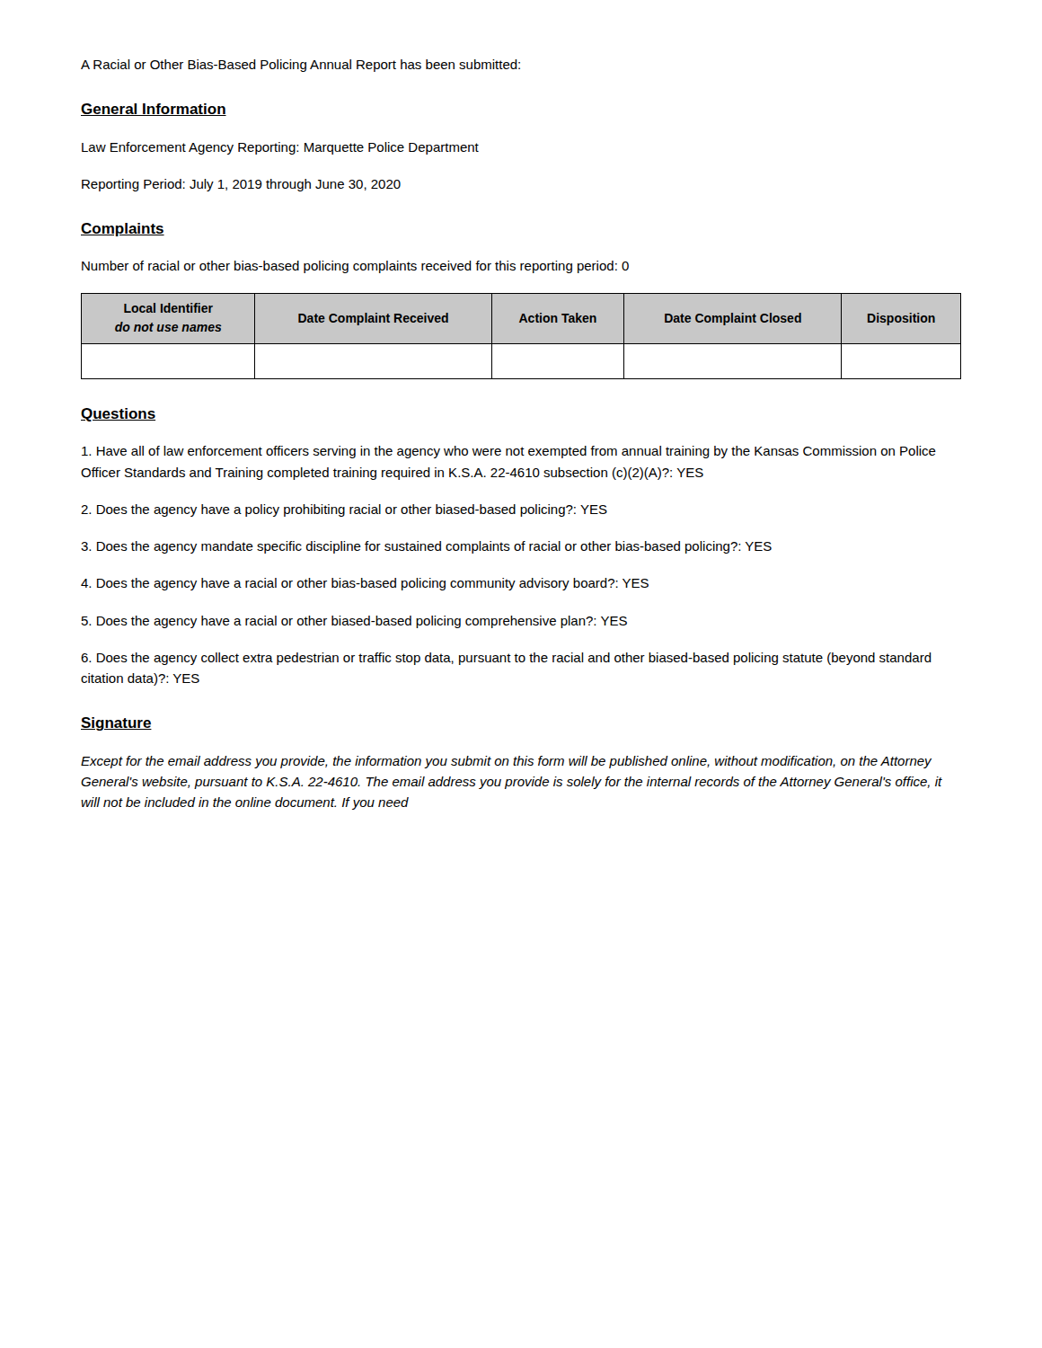A Racial or Other Bias-Based Policing Annual Report has been submitted:
General Information
Law Enforcement Agency Reporting: Marquette Police Department
Reporting Period: July 1, 2019 through June 30, 2020
Complaints
Number of racial or other bias-based policing complaints received for this reporting period: 0
| Local Identifier do not use names | Date Complaint Received | Action Taken | Date Complaint Closed | Disposition |
| --- | --- | --- | --- | --- |
Questions
1. Have all of law enforcement officers serving in the agency who were not exempted from annual training by the Kansas Commission on Police Officer Standards and Training completed training required in K.S.A. 22-4610 subsection (c)(2)(A)?: YES
2. Does the agency have a policy prohibiting racial or other biased-based policing?: YES
3. Does the agency mandate specific discipline for sustained complaints of racial or other bias-based policing?: YES
4. Does the agency have a racial or other bias-based policing community advisory board?: YES
5. Does the agency have a racial or other biased-based policing comprehensive plan?: YES
6. Does the agency collect extra pedestrian or traffic stop data, pursuant to the racial and other biased-based policing statute (beyond standard citation data)?: YES
Signature
Except for the email address you provide, the information you submit on this form will be published online, without modification, on the Attorney General's website, pursuant to K.S.A. 22-4610. The email address you provide is solely for the internal records of the Attorney General's office, it will not be included in the online document. If you need